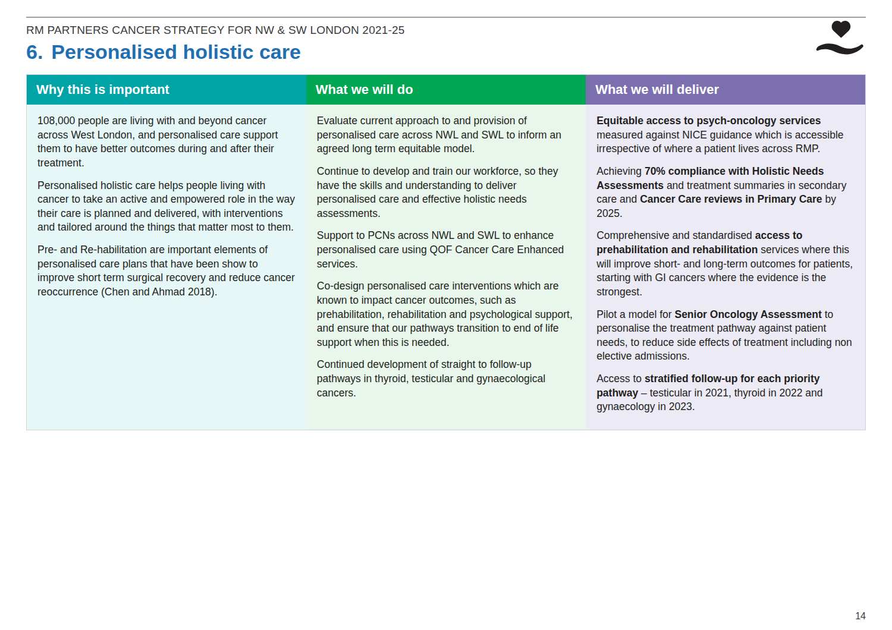RM PARTNERS CANCER STRATEGY FOR NW & SW LONDON 2021-25
6. Personalised holistic care
| Why this is important | What we will do | What we will deliver |
| --- | --- | --- |
| 108,000 people are living with and beyond cancer across West London, and personalised care support them to have better outcomes during and after their treatment. Personalised holistic care helps people living with cancer to take an active and empowered role in the way their care is planned and delivered, with interventions and tailored around the things that matter most to them. Pre- and Re-habilitation are important elements of personalised care plans that have been show to improve short term surgical recovery and reduce cancer reoccurrence (Chen and Ahmad 2018). | Evaluate current approach to and provision of personalised care across NWL and SWL to inform an agreed long term equitable model. Continue to develop and train our workforce, so they have the skills and understanding to deliver personalised care and effective holistic needs assessments. Support to PCNs across NWL and SWL to enhance personalised care using QOF Cancer Care Enhanced services. Co-design personalised care interventions which are known to impact cancer outcomes, such as prehabilitation, rehabilitation and psychological support, and ensure that our pathways transition to end of life support when this is needed. Continued development of straight to follow-up pathways in thyroid, testicular and gynaecological cancers. | Equitable access to psych-oncology services measured against NICE guidance which is accessible irrespective of where a patient lives across RMP. Achieving 70% compliance with Holistic Needs Assessments and treatment summaries in secondary care and Cancer Care reviews in Primary Care by 2025. Comprehensive and standardised access to prehabilitation and rehabilitation services where this will improve short- and long-term outcomes for patients, starting with GI cancers where the evidence is the strongest. Pilot a model for Senior Oncology Assessment to personalise the treatment pathway against patient needs, to reduce side effects of treatment including non elective admissions. Access to stratified follow-up for each priority pathway – testicular in 2021, thyroid in 2022 and gynaecology in 2023. |
14